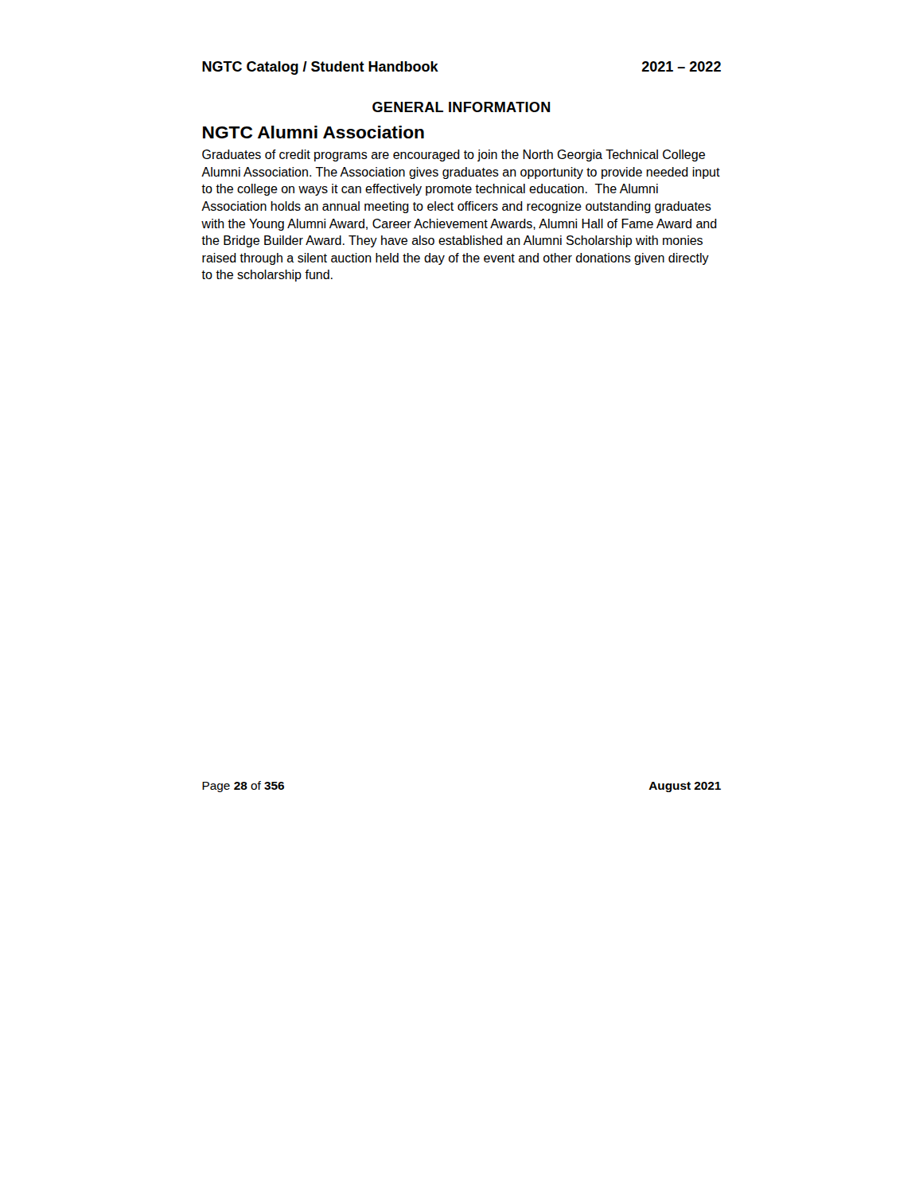NGTC Catalog / Student Handbook 2021 – 2022
GENERAL INFORMATION
NGTC Alumni Association
Graduates of credit programs are encouraged to join the North Georgia Technical College Alumni Association. The Association gives graduates an opportunity to provide needed input to the college on ways it can effectively promote technical education. The Alumni Association holds an annual meeting to elect officers and recognize outstanding graduates with the Young Alumni Award, Career Achievement Awards, Alumni Hall of Fame Award and the Bridge Builder Award. They have also established an Alumni Scholarship with monies raised through a silent auction held the day of the event and other donations given directly to the scholarship fund.
Page 28 of 356 August 2021